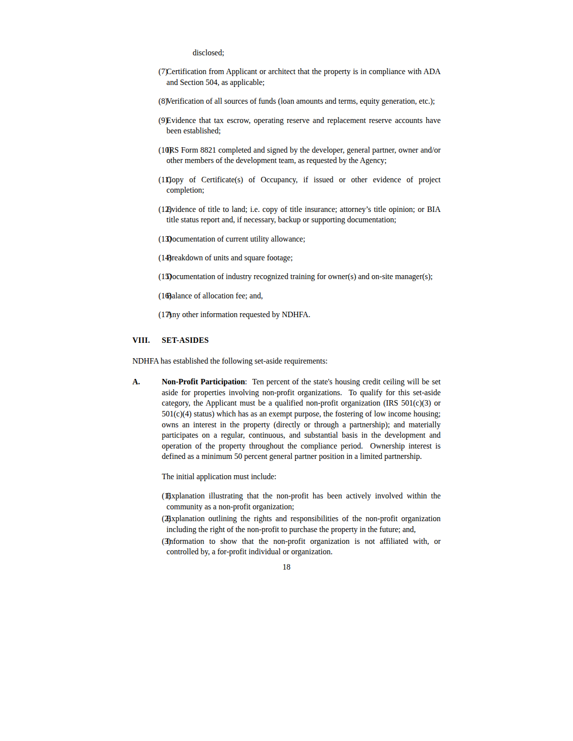disclosed;
(7)
Certification from Applicant or architect that the property is in compliance with ADA and Section 504, as applicable;
(8)
Verification of all sources of funds (loan amounts and terms, equity generation, etc.);
(9)
Evidence that tax escrow, operating reserve and replacement reserve accounts have been established;
(10)
IRS Form 8821 completed and signed by the developer, general partner, owner and/or other members of the development team, as requested by the Agency;
(11)
Copy of Certificate(s) of Occupancy, if issued or other evidence of project completion;
(12)
Evidence of title to land; i.e. copy of title insurance; attorney’s title opinion; or BIA title status report and, if necessary, backup or supporting documentation;
(13)
Documentation of current utility allowance;
(14)
Breakdown of units and square footage;
(15)
Documentation of industry recognized training for owner(s) and on-site manager(s);
(16)
Balance of allocation fee; and,
(17)
Any other information requested by NDHFA.
VIII. SET-ASIDES
NDHFA has established the following set-aside requirements:
A.
Non-Profit Participation: Ten percent of the state's housing credit ceiling will be set aside for properties involving non-profit organizations. To qualify for this set-aside category, the Applicant must be a qualified non-profit organization (IRS 501(c)(3) or 501(c)(4) status) which has as an exempt purpose, the fostering of low income housing; owns an interest in the property (directly or through a partnership); and materially participates on a regular, continuous, and substantial basis in the development and operation of the property throughout the compliance period. Ownership interest is defined as a minimum 50 percent general partner position in a limited partnership.
The initial application must include:
(1)
Explanation illustrating that the non-profit has been actively involved within the community as a non-profit organization;
(2)
Explanation outlining the rights and responsibilities of the non-profit organization including the right of the non-profit to purchase the property in the future; and,
(3)
Information to show that the non-profit organization is not affiliated with, or controlled by, a for-profit individual or organization.
18